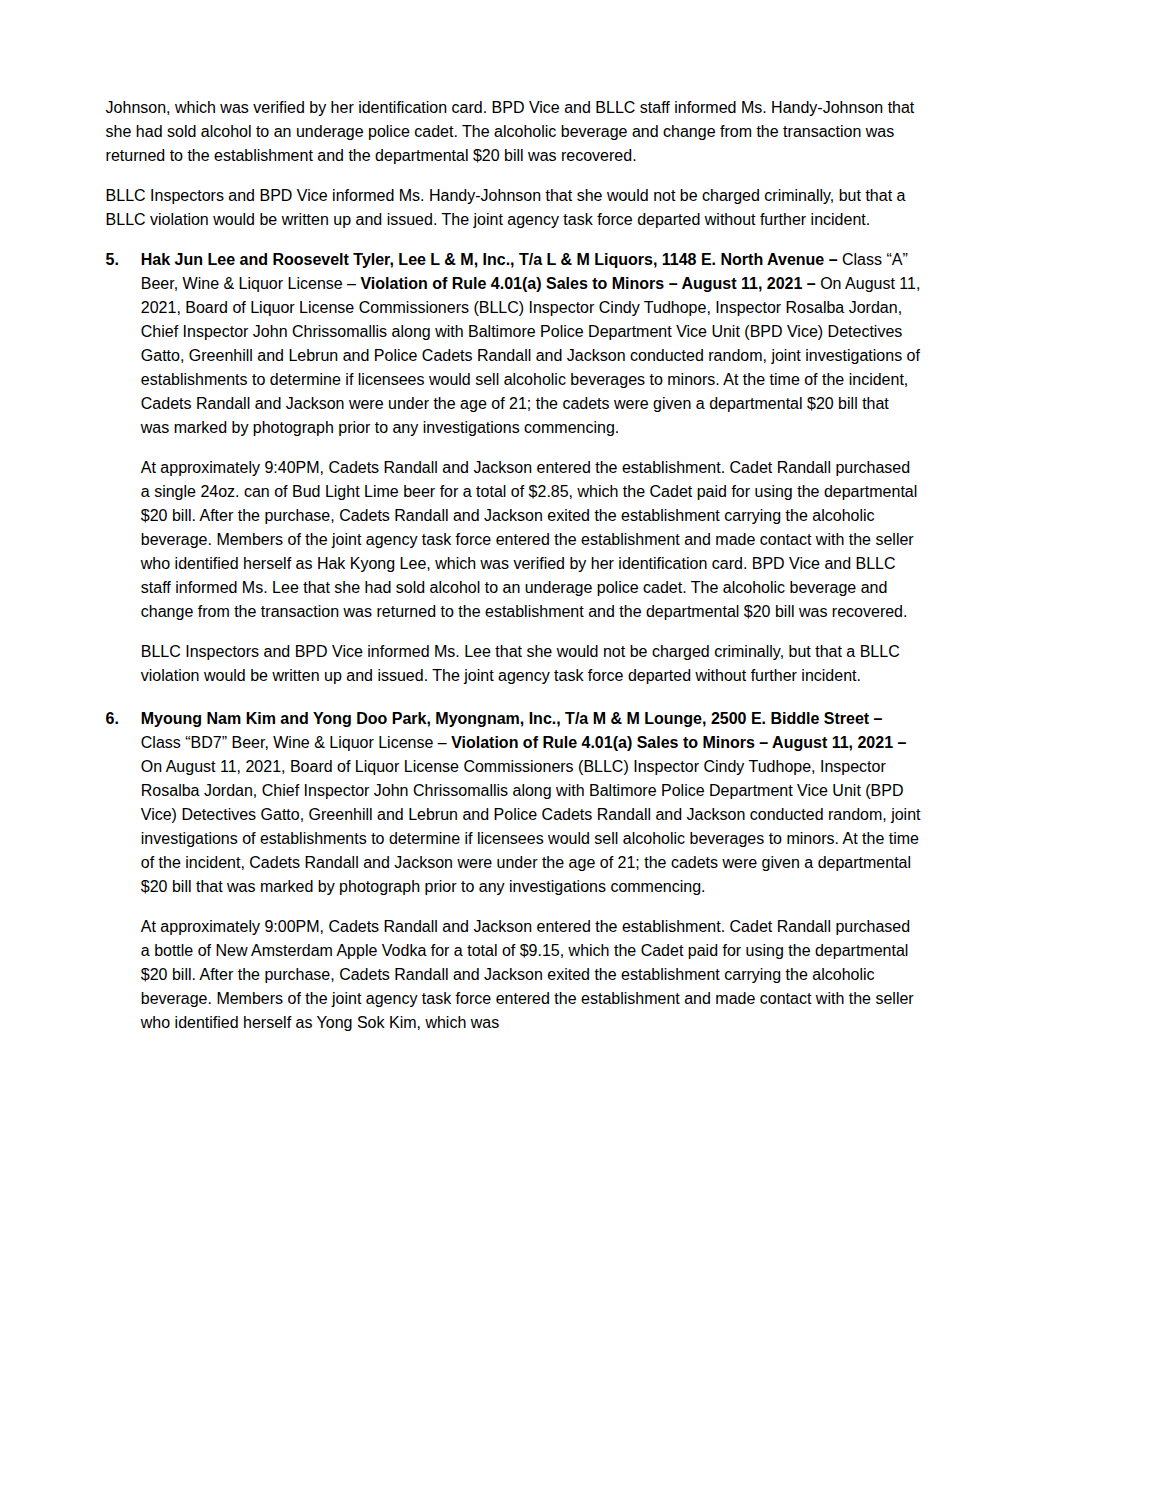Johnson, which was verified by her identification card. BPD Vice and BLLC staff informed Ms. Handy-Johnson that she had sold alcohol to an underage police cadet. The alcoholic beverage and change from the transaction was returned to the establishment and the departmental $20 bill was recovered.
BLLC Inspectors and BPD Vice informed Ms. Handy-Johnson that she would not be charged criminally, but that a BLLC violation would be written up and issued. The joint agency task force departed without further incident.
5.
Hak Jun Lee and Roosevelt Tyler, Lee L & M, Inc., T/a L & M Liquors, 1148 E. North Avenue – Class “A” Beer, Wine & Liquor License – Violation of Rule 4.01(a) Sales to Minors – August 11, 2021 – On August 11, 2021, Board of Liquor License Commissioners (BLLC) Inspector Cindy Tudhope, Inspector Rosalba Jordan, Chief Inspector John Chrissomallis along with Baltimore Police Department Vice Unit (BPD Vice) Detectives Gatto, Greenhill and Lebrun and Police Cadets Randall and Jackson conducted random, joint investigations of establishments to determine if licensees would sell alcoholic beverages to minors. At the time of the incident, Cadets Randall and Jackson were under the age of 21; the cadets were given a departmental $20 bill that was marked by photograph prior to any investigations commencing.
At approximately 9:40PM, Cadets Randall and Jackson entered the establishment. Cadet Randall purchased a single 24oz. can of Bud Light Lime beer for a total of $2.85, which the Cadet paid for using the departmental $20 bill. After the purchase, Cadets Randall and Jackson exited the establishment carrying the alcoholic beverage. Members of the joint agency task force entered the establishment and made contact with the seller who identified herself as Hak Kyong Lee, which was verified by her identification card. BPD Vice and BLLC staff informed Ms. Lee that she had sold alcohol to an underage police cadet. The alcoholic beverage and change from the transaction was returned to the establishment and the departmental $20 bill was recovered.
BLLC Inspectors and BPD Vice informed Ms. Lee that she would not be charged criminally, but that a BLLC violation would be written up and issued. The joint agency task force departed without further incident.
6.
Myoung Nam Kim and Yong Doo Park, Myongnam, Inc., T/a M & M Lounge, 2500 E. Biddle Street – Class “BD7” Beer, Wine & Liquor License – Violation of Rule 4.01(a) Sales to Minors – August 11, 2021 – On August 11, 2021, Board of Liquor License Commissioners (BLLC) Inspector Cindy Tudhope, Inspector Rosalba Jordan, Chief Inspector John Chrissomallis along with Baltimore Police Department Vice Unit (BPD Vice) Detectives Gatto, Greenhill and Lebrun and Police Cadets Randall and Jackson conducted random, joint investigations of establishments to determine if licensees would sell alcoholic beverages to minors. At the time of the incident, Cadets Randall and Jackson were under the age of 21; the cadets were given a departmental $20 bill that was marked by photograph prior to any investigations commencing.
At approximately 9:00PM, Cadets Randall and Jackson entered the establishment. Cadet Randall purchased a bottle of New Amsterdam Apple Vodka for a total of $9.15, which the Cadet paid for using the departmental $20 bill. After the purchase, Cadets Randall and Jackson exited the establishment carrying the alcoholic beverage. Members of the joint agency task force entered the establishment and made contact with the seller who identified herself as Yong Sok Kim, which was